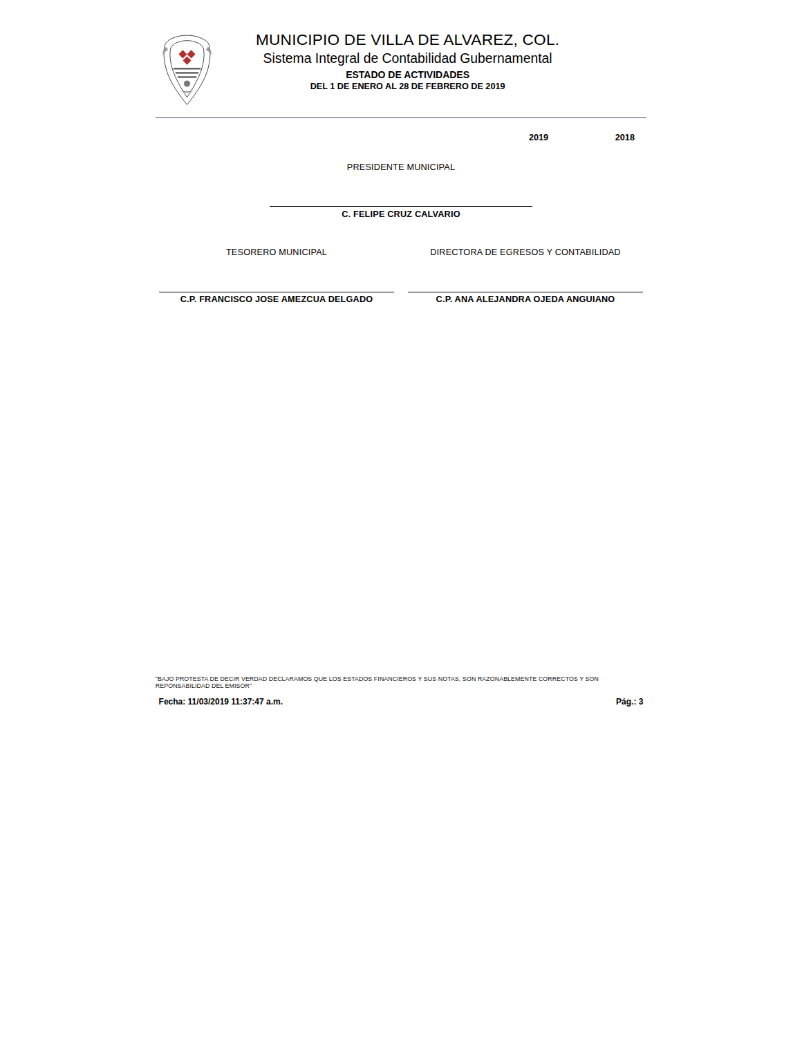MUNICIPIO DE VILLA DE ALVAREZ, COL.
Sistema Integral de Contabilidad Gubernamental
ESTADO DE ACTIVIDADES
DEL 1 DE ENERO AL 28 DE FEBRERO DE 2019
2019 2018
PRESIDENTE MUNICIPAL
C. FELIPE CRUZ CALVARIO
TESORERO MUNICIPAL
C.P. FRANCISCO JOSE AMEZCUA DELGADO
DIRECTORA DE EGRESOS Y CONTABILIDAD
C.P. ANA ALEJANDRA OJEDA ANGUIANO
"BAJO PROTESTA DE DECIR VERDAD DECLARAMOS QUE LOS ESTADOS FINANCIEROS Y SUS NOTAS, SON RAZONABLEMENTE CORRECTOS Y SON REPONSABILIDAD DEL EMISOR"
Fecha: 11/03/2019 11:37:47 a.m.
Pág.: 3